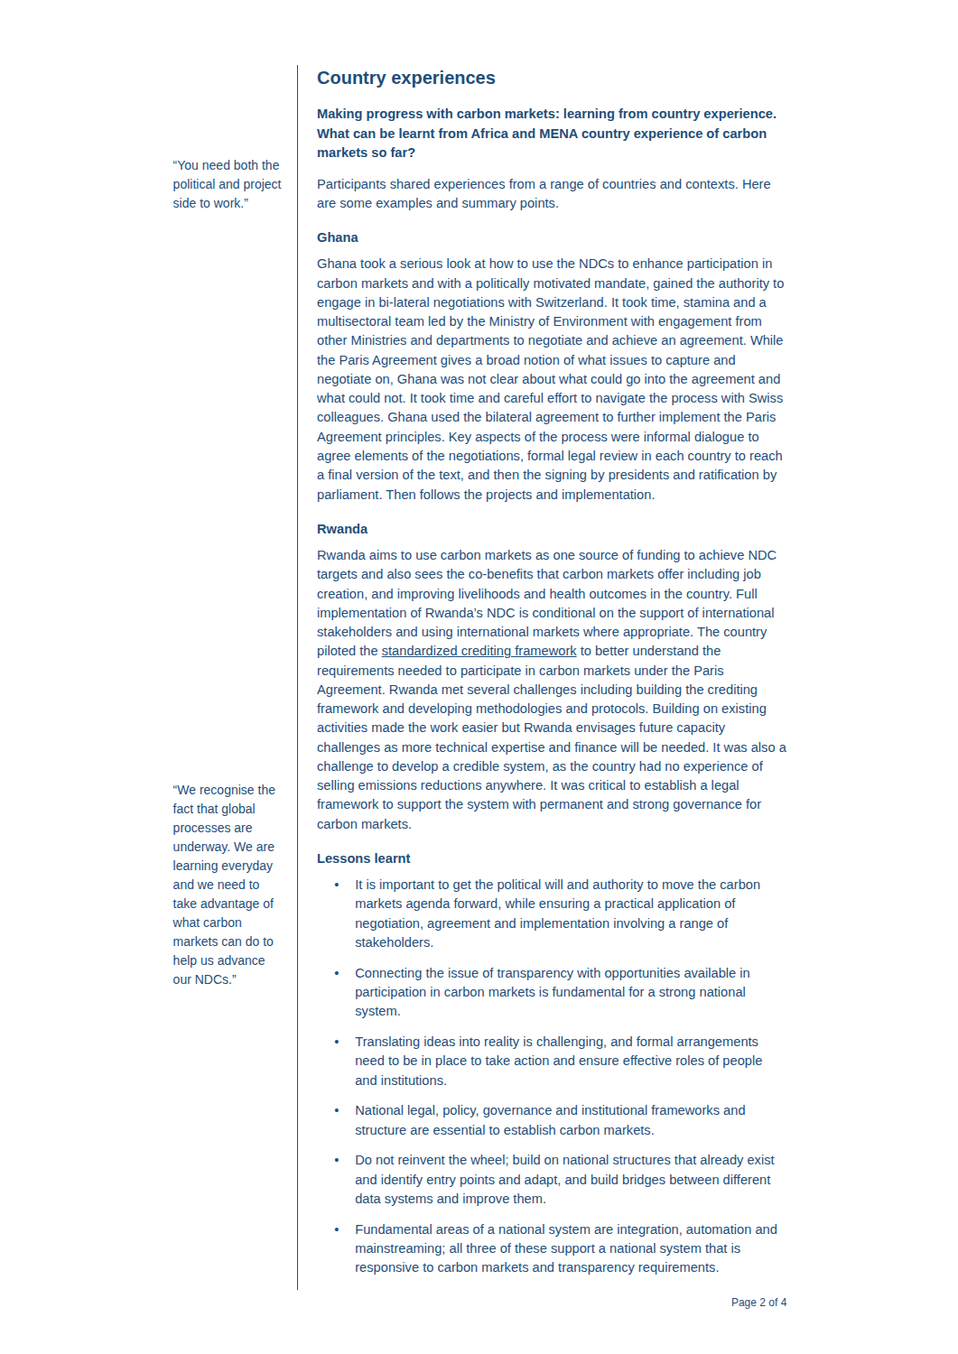“You need both the political and project side to work.”
“We recognise the fact that global processes are underway. We are learning everyday and we need to take advantage of what carbon markets can do to help us advance our NDCs.”
Country experiences
Making progress with carbon markets: learning from country experience. What can be learnt from Africa and MENA country experience of carbon markets so far?
Participants shared experiences from a range of countries and contexts. Here are some examples and summary points.
Ghana
Ghana took a serious look at how to use the NDCs to enhance participation in carbon markets and with a politically motivated mandate, gained the authority to engage in bi-lateral negotiations with Switzerland. It took time, stamina and a multisectoral team led by the Ministry of Environment with engagement from other Ministries and departments to negotiate and achieve an agreement. While the Paris Agreement gives a broad notion of what issues to capture and negotiate on, Ghana was not clear about what could go into the agreement and what could not. It took time and careful effort to navigate the process with Swiss colleagues. Ghana used the bilateral agreement to further implement the Paris Agreement principles. Key aspects of the process were informal dialogue to agree elements of the negotiations, formal legal review in each country to reach a final version of the text, and then the signing by presidents and ratification by parliament. Then follows the projects and implementation.
Rwanda
Rwanda aims to use carbon markets as one source of funding to achieve NDC targets and also sees the co-benefits that carbon markets offer including job creation, and improving livelihoods and health outcomes in the country. Full implementation of Rwanda’s NDC is conditional on the support of international stakeholders and using international markets where appropriate. The country piloted the standardized crediting framework to better understand the requirements needed to participate in carbon markets under the Paris Agreement. Rwanda met several challenges including building the crediting framework and developing methodologies and protocols. Building on existing activities made the work easier but Rwanda envisages future capacity challenges as more technical expertise and finance will be needed. It was also a challenge to develop a credible system, as the country had no experience of selling emissions reductions anywhere. It was critical to establish a legal framework to support the system with permanent and strong governance for carbon markets.
Lessons learnt
It is important to get the political will and authority to move the carbon markets agenda forward, while ensuring a practical application of negotiation, agreement and implementation involving a range of stakeholders.
Connecting the issue of transparency with opportunities available in participation in carbon markets is fundamental for a strong national system.
Translating ideas into reality is challenging, and formal arrangements need to be in place to take action and ensure effective roles of people and institutions.
National legal, policy, governance and institutional frameworks and structure are essential to establish carbon markets.
Do not reinvent the wheel; build on national structures that already exist and identify entry points and adapt, and build bridges between different data systems and improve them.
Fundamental areas of a national system are integration, automation and mainstreaming; all three of these support a national system that is responsive to carbon markets and transparency requirements.
Page 2 of 4